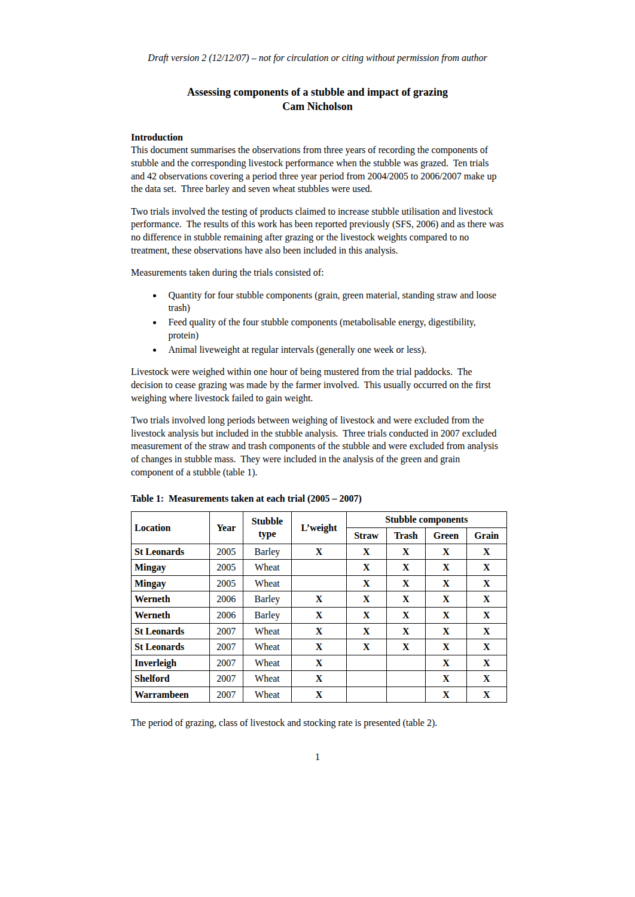Draft version 2 (12/12/07) – not for circulation or citing without permission from author
Assessing components of a stubble and impact of grazing
Cam Nicholson
Introduction
This document summarises the observations from three years of recording the components of stubble and the corresponding livestock performance when the stubble was grazed. Ten trials and 42 observations covering a period three year period from 2004/2005 to 2006/2007 make up the data set. Three barley and seven wheat stubbles were used.
Two trials involved the testing of products claimed to increase stubble utilisation and livestock performance. The results of this work has been reported previously (SFS, 2006) and as there was no difference in stubble remaining after grazing or the livestock weights compared to no treatment, these observations have also been included in this analysis.
Measurements taken during the trials consisted of:
Quantity for four stubble components (grain, green material, standing straw and loose trash)
Feed quality of the four stubble components (metabolisable energy, digestibility, protein)
Animal liveweight at regular intervals (generally one week or less).
Livestock were weighed within one hour of being mustered from the trial paddocks. The decision to cease grazing was made by the farmer involved. This usually occurred on the first weighing where livestock failed to gain weight.
Two trials involved long periods between weighing of livestock and were excluded from the livestock analysis but included in the stubble analysis. Three trials conducted in 2007 excluded measurement of the straw and trash components of the stubble and were excluded from analysis of changes in stubble mass. They were included in the analysis of the green and grain component of a stubble (table 1).
Table 1: Measurements taken at each trial (2005 – 2007)
| Location | Year | Stubble type | L’weight | Stubble components |
| --- | --- | --- | --- | --- |
| Straw | Trash | Green | Grain |
| St Leonards | 2005 | Barley | X | X | X | X | X |
| Mingay | 2005 | Wheat | | X | X | X | X |
| Mingay | 2005 | Wheat | | X | X | X | X |
| Werneth | 2006 | Barley | X | X | X | X | X |
| Werneth | 2006 | Barley | X | X | X | X | X |
| St Leonards | 2007 | Wheat | X | X | X | X | X |
| St Leonards | 2007 | Wheat | X | X | X | X | X |
| Inverleigh | 2007 | Wheat | X | | | X | X |
| Shelford | 2007 | Wheat | X | | | X | X |
| Warrambeen | 2007 | Wheat | X | | | X | X |
The period of grazing, class of livestock and stocking rate is presented (table 2).
1